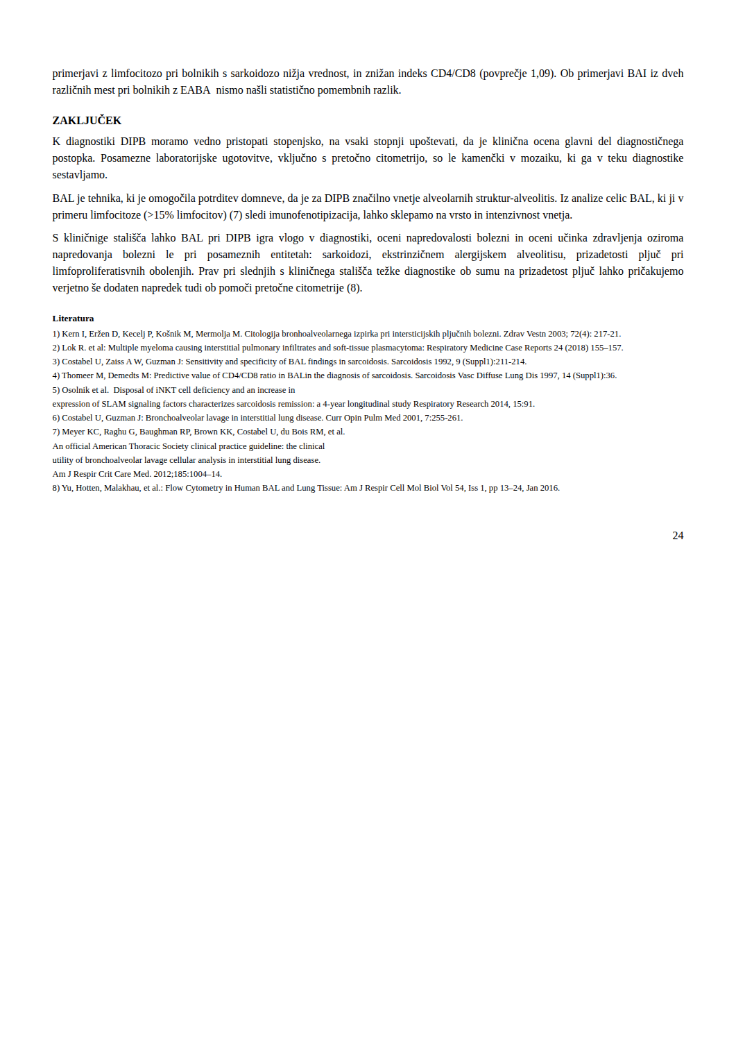primerjavi z limfocitozo pri bolnikih s sarkoidozo nižja vrednost, in znižan indeks CD4/CD8 (povprečje 1,09). Ob primerjavi BAI iz dveh različnih mest pri bolnikih z EABA nismo našli statistično pomembnih razlik.
ZAKLJUČEK
K diagnostiki DIPB moramo vedno pristopati stopenjsko, na vsaki stopnji upoštevati, da je klinična ocena glavni del diagnostičnega postopka. Posamezne laboratorijske ugotovitve, vključno s pretočno citometrijo, so le kamenčki v mozaiku, ki ga v teku diagnostike sestavljamo.
BAL je tehnika, ki je omogočila potrditev domneve, da je za DIPB značilno vnetje alveolarnih struktur-alveolitis. Iz analize celic BAL, ki ji v primeru limfocitoze (>15% limfocitov) (7) sledi imunofenotipizacija, lahko sklepamo na vrsto in intenzivnost vnetja.
S kliničnige stališča lahko BAL pri DIPB igra vlogo v diagnostiki, oceni napredovalosti bolezni in oceni učinka zdravljenja oziroma napredovanja bolezni le pri posameznih entitetah: sarkoidozi, ekstrinzičnem alergijskem alveolitisu, prizadetosti pljuč pri limfoproliferatisvnih obolenjih. Prav pri slednjih s kliničnega stališča težke diagnostike ob sumu na prizadetost pljuč lahko pričakujemo verjetno še dodaten napredek tudi ob pomoči pretočne citometrije (8).
Literatura
1) Kern I, Eržen D, Kecelj P, Košnik M, Mermolja M. Citologija bronhoalveolarnega izpirka pri intersticijskih pljučnih bolezni. Zdrav Vestn 2003; 72(4): 217-21.
2) Lok R. et al: Multiple myeloma causing interstitial pulmonary infiltrates and soft-tissue plasmacytoma: Respiratory Medicine Case Reports 24 (2018) 155–157.
3) Costabel U, Zaiss A W, Guzman J: Sensitivity and specificity of BAL findings in sarcoidosis. Sarcoidosis 1992, 9 (Suppl1):211-214.
4) Thomeer M, Demedts M: Predictive value of CD4/CD8 ratio in BALin the diagnosis of sarcoidosis. Sarcoidosis Vasc Diffuse Lung Dis 1997, 14 (Suppl1):36.
5) Osolnik et al. Disposal of iNKT cell deficiency and an increase in
expression of SLAM signaling factors characterizes sarcoidosis remission: a 4-year longitudinal study Respiratory Research 2014, 15:91.
6) Costabel U, Guzman J: Bronchoalveolar lavage in interstitial lung disease. Curr Opin Pulm Med 2001, 7:255-261.
7) Meyer KC, Raghu G, Baughman RP, Brown KK, Costabel U, du Bois RM, et al.
An official American Thoracic Society clinical practice guideline: the clinical
utility of bronchoalveolar lavage cellular analysis in interstitial lung disease.
Am J Respir Crit Care Med. 2012;185:1004–14.
8) Yu, Hotten, Malakhau, et al.: Flow Cytometry in Human BAL and Lung Tissue: Am J Respir Cell Mol Biol Vol 54, Iss 1, pp 13–24, Jan 2016.
24